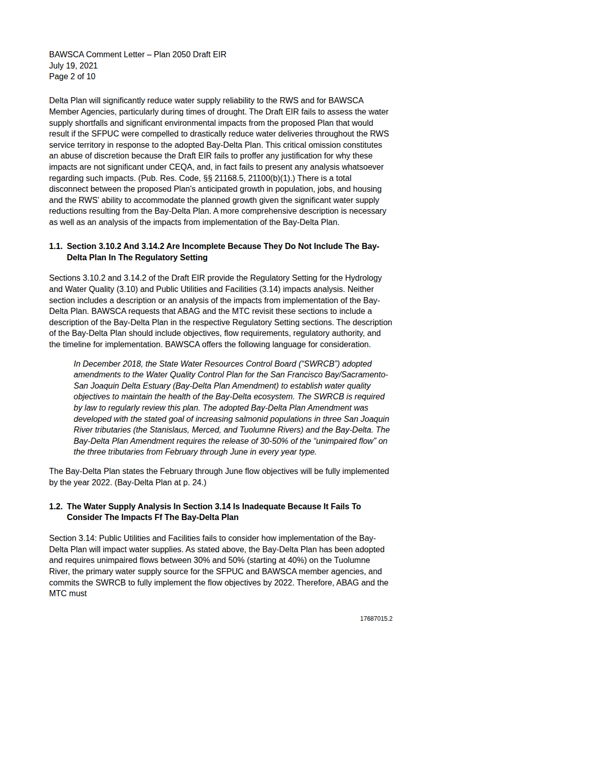BAWSCA Comment Letter – Plan 2050 Draft EIR
July 19, 2021
Page 2 of 10
Delta Plan will significantly reduce water supply reliability to the RWS and for BAWSCA Member Agencies, particularly during times of drought. The Draft EIR fails to assess the water supply shortfalls and significant environmental impacts from the proposed Plan that would result if the SFPUC were compelled to drastically reduce water deliveries throughout the RWS service territory in response to the adopted Bay-Delta Plan. This critical omission constitutes an abuse of discretion because the Draft EIR fails to proffer any justification for why these impacts are not significant under CEQA, and, in fact fails to present any analysis whatsoever regarding such impacts. (Pub. Res. Code, §§ 21168.5, 21100(b)(1).) There is a total disconnect between the proposed Plan's anticipated growth in population, jobs, and housing and the RWS’ ability to accommodate the planned growth given the significant water supply reductions resulting from the Bay-Delta Plan. A more comprehensive description is necessary as well as an analysis of the impacts from implementation of the Bay-Delta Plan.
1.1. Section 3.10.2 And 3.14.2 Are Incomplete Because They Do Not Include The Bay-Delta Plan In The Regulatory Setting
Sections 3.10.2 and 3.14.2 of the Draft EIR provide the Regulatory Setting for the Hydrology and Water Quality (3.10) and Public Utilities and Facilities (3.14) impacts analysis. Neither section includes a description or an analysis of the impacts from implementation of the Bay-Delta Plan. BAWSCA requests that ABAG and the MTC revisit these sections to include a description of the Bay-Delta Plan in the respective Regulatory Setting sections. The description of the Bay-Delta Plan should include objectives, flow requirements, regulatory authority, and the timeline for implementation. BAWSCA offers the following language for consideration.
In December 2018, the State Water Resources Control Board (“SWRCB”) adopted amendments to the Water Quality Control Plan for the San Francisco Bay/Sacramento-San Joaquin Delta Estuary (Bay-Delta Plan Amendment) to establish water quality objectives to maintain the health of the Bay-Delta ecosystem. The SWRCB is required by law to regularly review this plan. The adopted Bay-Delta Plan Amendment was developed with the stated goal of increasing salmonid populations in three San Joaquin River tributaries (the Stanislaus, Merced, and Tuolumne Rivers) and the Bay-Delta. The Bay-Delta Plan Amendment requires the release of 30-50% of the “unimpaired flow” on the three tributaries from February through June in every year type.
The Bay-Delta Plan states the February through June flow objectives will be fully implemented by the year 2022. (Bay-Delta Plan at p. 24.)
1.2. The Water Supply Analysis In Section 3.14 Is Inadequate Because It Fails To Consider The Impacts Ff The Bay-Delta Plan
Section 3.14: Public Utilities and Facilities fails to consider how implementation of the Bay-Delta Plan will impact water supplies. As stated above, the Bay-Delta Plan has been adopted and requires unimpaired flows between 30% and 50% (starting at 40%) on the Tuolumne River, the primary water supply source for the SFPUC and BAWSCA member agencies, and commits the SWRCB to fully implement the flow objectives by 2022. Therefore, ABAG and the MTC must
17687015.2